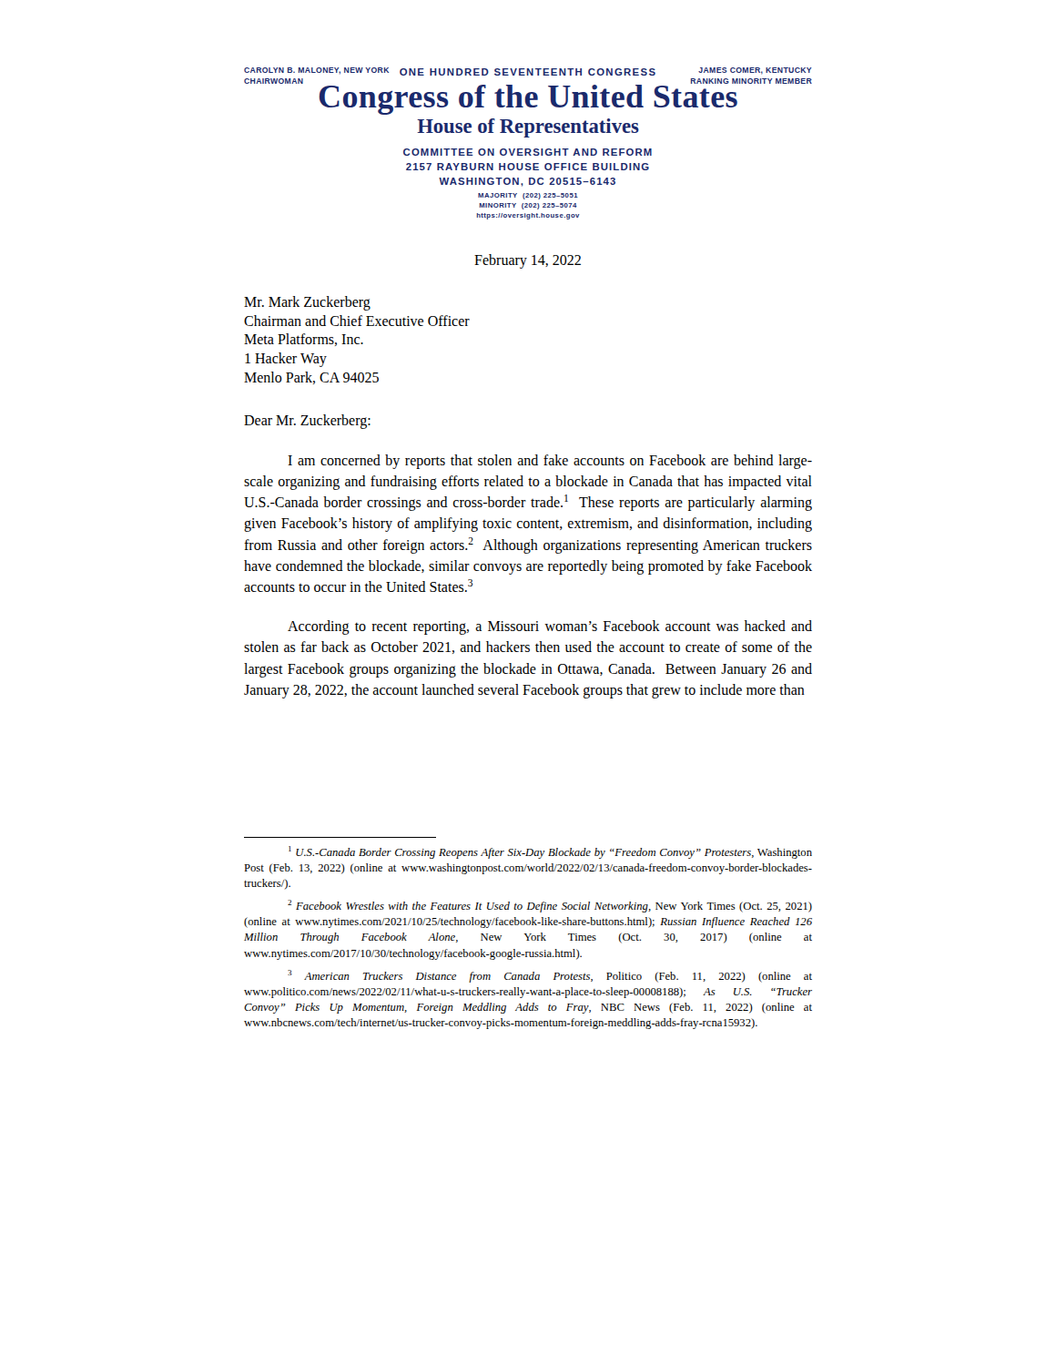CAROLYN B. MALONEY, NEW YORK
CHAIRWOMAN
JAMES COMER, KENTUCKY
RANKING MINORITY MEMBER
ONE HUNDRED SEVENTEENTH CONGRESS
Congress of the United States
House of Representatives
COMMITTEE ON OVERSIGHT AND REFORM
2157 RAYBURN HOUSE OFFICE BUILDING
WASHINGTON, DC 20515–6143
MAJORITY (202) 225–5051
MINORITY (202) 225–5074
https://oversight.house.gov
February 14, 2022
Mr. Mark Zuckerberg
Chairman and Chief Executive Officer
Meta Platforms, Inc.
1 Hacker Way
Menlo Park, CA 94025
Dear Mr. Zuckerberg:
I am concerned by reports that stolen and fake accounts on Facebook are behind large-scale organizing and fundraising efforts related to a blockade in Canada that has impacted vital U.S.-Canada border crossings and cross-border trade.1 These reports are particularly alarming given Facebook’s history of amplifying toxic content, extremism, and disinformation, including from Russia and other foreign actors.2 Although organizations representing American truckers have condemned the blockade, similar convoys are reportedly being promoted by fake Facebook accounts to occur in the United States.3
According to recent reporting, a Missouri woman’s Facebook account was hacked and stolen as far back as October 2021, and hackers then used the account to create of some of the largest Facebook groups organizing the blockade in Ottawa, Canada. Between January 26 and January 28, 2022, the account launched several Facebook groups that grew to include more than
1 U.S.-Canada Border Crossing Reopens After Six-Day Blockade by “Freedom Convoy” Protesters, Washington Post (Feb. 13, 2022) (online at www.washingtonpost.com/world/2022/02/13/canada-freedom-convoy-border-blockades-truckers/).
2 Facebook Wrestles with the Features It Used to Define Social Networking, New York Times (Oct. 25, 2021) (online at www.nytimes.com/2021/10/25/technology/facebook-like-share-buttons.html); Russian Influence Reached 126 Million Through Facebook Alone, New York Times (Oct. 30, 2017) (online at www.nytimes.com/2017/10/30/technology/facebook-google-russia.html).
3 American Truckers Distance from Canada Protests, Politico (Feb. 11, 2022) (online at www.politico.com/news/2022/02/11/what-u-s-truckers-really-want-a-place-to-sleep-00008188); As U.S. “Trucker Convoy” Picks Up Momentum, Foreign Meddling Adds to Fray, NBC News (Feb. 11, 2022) (online at www.nbcnews.com/tech/internet/us-trucker-convoy-picks-momentum-foreign-meddling-adds-fray-rcna15932).